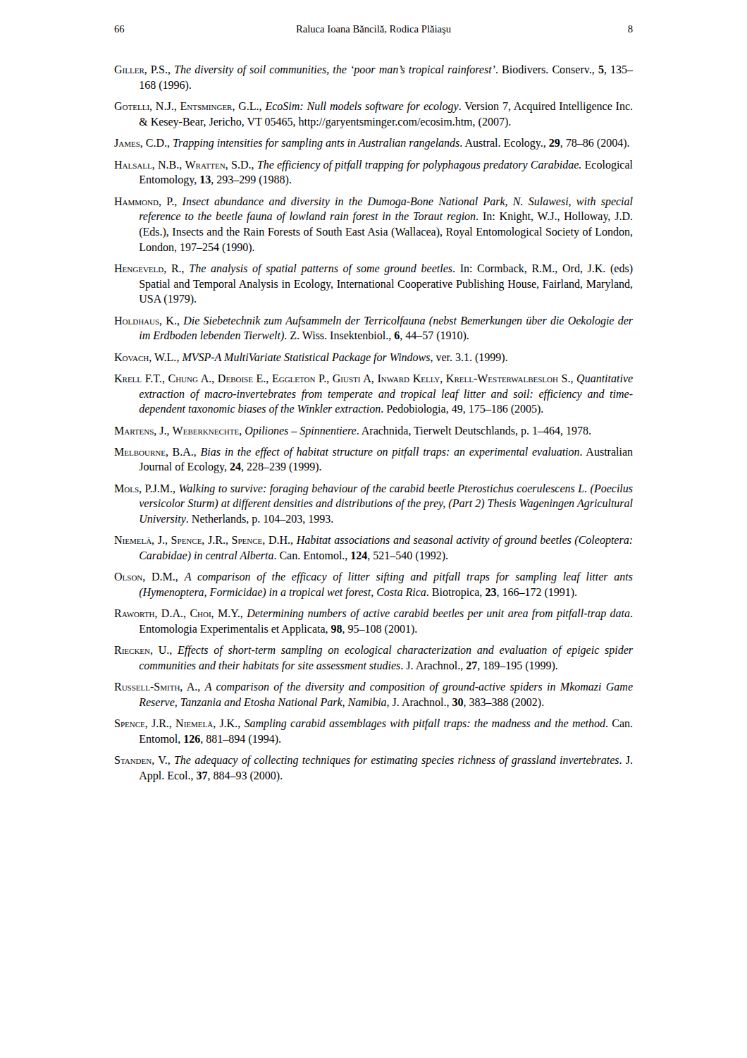66 Raluca Ioana Băncilă, Rodica Plăiaşu 8
Giller, P.S., The diversity of soil communities, the ‘poor man’s tropical rainforest’. Biodivers. Conserv., 5, 135–168 (1996).
Gotelli, N.J., Entsminger, G.L., EcoSim: Null models software for ecology. Version 7, Acquired Intelligence Inc. & Kesey-Bear, Jericho, VT 05465, http://garyentsminger.com/ecosim.htm, (2007).
James, C.D., Trapping intensities for sampling ants in Australian rangelands. Austral. Ecology., 29, 78–86 (2004).
Halsall, N.B., Wratten, S.D., The efficiency of pitfall trapping for polyphagous predatory Carabidae. Ecological Entomology, 13, 293–299 (1988).
Hammond, P., Insect abundance and diversity in the Dumoga-Bone National Park, N. Sulawesi, with special reference to the beetle fauna of lowland rain forest in the Toraut region. In: Knight, W.J., Holloway, J.D. (Eds.), Insects and the Rain Forests of South East Asia (Wallacea), Royal Entomological Society of London, London, 197–254 (1990).
Hengeveld, R., The analysis of spatial patterns of some ground beetles. In: Cormback, R.M., Ord, J.K. (eds) Spatial and Temporal Analysis in Ecology, International Cooperative Publishing House, Fairland, Maryland, USA (1979).
Holdhaus, K., Die Siebetechnik zum Aufsammeln der Terricolfauna (nebst Bemerkungen über die Oekologie der im Erdboden lebenden Tierwelt). Z. Wiss. Insektenbiol., 6, 44–57 (1910).
Kovach, W.L., MVSP-A MultiVariate Statistical Package for Windows, ver. 3.1. (1999).
Krell F.T., Chung A., Deboise E., Eggleton P., Giusti A, Inward Kelly, Krell-Westerwalbesloh S., Quantitative extraction of macro-invertebrates from temperate and tropical leaf litter and soil: efficiency and time-dependent taxonomic biases of the Winkler extraction. Pedobiologia, 49, 175–186 (2005).
Martens, J., Weberknechte, Opiliones – Spinnentiere. Arachnida, Tierwelt Deutschlands, p. 1–464, 1978.
Melbourne, B.A., Bias in the effect of habitat structure on pitfall traps: an experimental evaluation. Australian Journal of Ecology, 24, 228–239 (1999).
Mols, P.J.M., Walking to survive: foraging behaviour of the carabid beetle Pterostichus coerulescens L. (Poecilus versicolor Sturm) at different densities and distributions of the prey, (Part 2) Thesis Wageningen Agricultural University. Netherlands, p. 104–203, 1993.
Niemelä, J., Spence, J.R., Spence, D.H., Habitat associations and seasonal activity of ground beetles (Coleoptera: Carabidae) in central Alberta. Can. Entomol., 124, 521–540 (1992).
Olson, D.M., A comparison of the efficacy of litter sifting and pitfall traps for sampling leaf litter ants (Hymenoptera, Formicidae) in a tropical wet forest, Costa Rica. Biotropica, 23, 166–172 (1991).
Raworth, D.A., Choi, M.Y., Determining numbers of active carabid beetles per unit area from pitfall-trap data. Entomologia Experimentalis et Applicata, 98, 95–108 (2001).
Riecken, U., Effects of short-term sampling on ecological characterization and evaluation of epigeic spider communities and their habitats for site assessment studies. J. Arachnol., 27, 189–195 (1999).
Russell-Smith, A., A comparison of the diversity and composition of ground-active spiders in Mkomazi Game Reserve, Tanzania and Etosha National Park, Namibia, J. Arachnol., 30, 383–388 (2002).
Spence, J.R., Niemelä, J.K., Sampling carabid assemblages with pitfall traps: the madness and the method. Can. Entomol, 126, 881–894 (1994).
Standen, V., The adequacy of collecting techniques for estimating species richness of grassland invertebrates. J. Appl. Ecol., 37, 884–93 (2000).